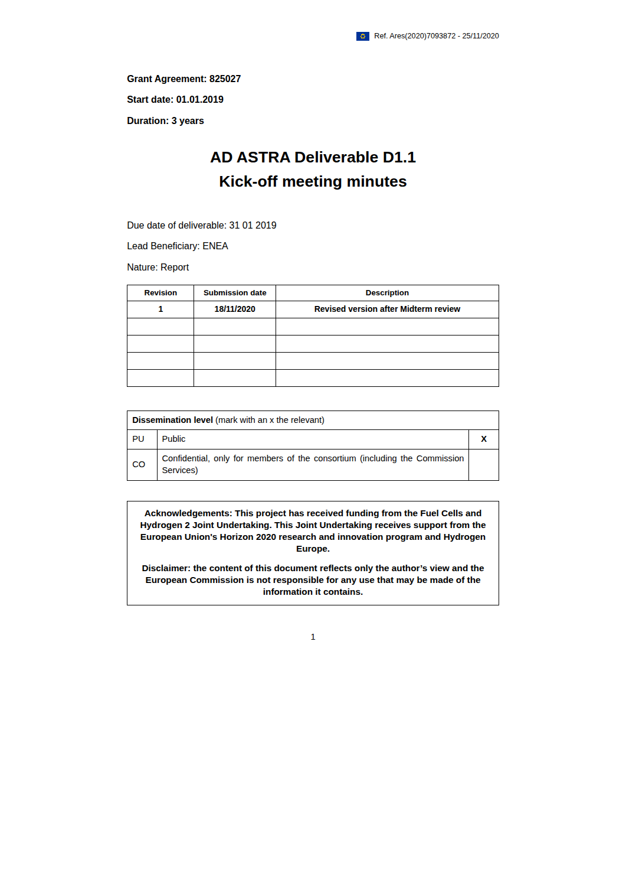Ref. Ares(2020)7093872 - 25/11/2020
Grant Agreement: 825027
Start date: 01.01.2019
Duration: 3 years
AD ASTRA Deliverable D1.1 Kick-off meeting minutes
Due date of deliverable: 31 01 2019
Lead Beneficiary: ENEA
Nature: Report
| Revision | Submission date | Description |
| --- | --- | --- |
| 1 | 18/11/2020 | Revised version after Midterm review |
| Dissemination level (mark with an x the relevant) |
| PU | Public | X |
| CO | Confidential, only for members of the consortium (including the Commission Services) | |
Acknowledgements: This project has received funding from the Fuel Cells and Hydrogen 2 Joint Undertaking. This Joint Undertaking receives support from the European Union's Horizon 2020 research and innovation program and Hydrogen Europe.
Disclaimer: the content of this document reflects only the author’s view and the European Commission is not responsible for any use that may be made of the information it contains.
1